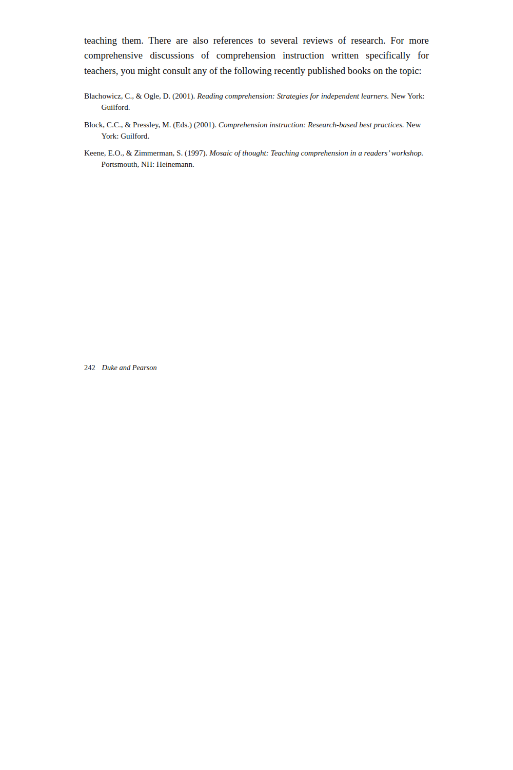teaching them. There are also references to several reviews of research. For more comprehensive discussions of comprehension instruction written specifically for teachers, you might consult any of the following recently published books on the topic:
Blachowicz, C., & Ogle, D. (2001). Reading comprehension: Strategies for independent learners. New York: Guilford.
Block, C.C., & Pressley, M. (Eds.) (2001). Comprehension instruction: Research-based best practices. New York: Guilford.
Keene, E.O., & Zimmerman, S. (1997). Mosaic of thought: Teaching comprehension in a readers’ workshop. Portsmouth, NH: Heinemann.
242 Duke and Pearson